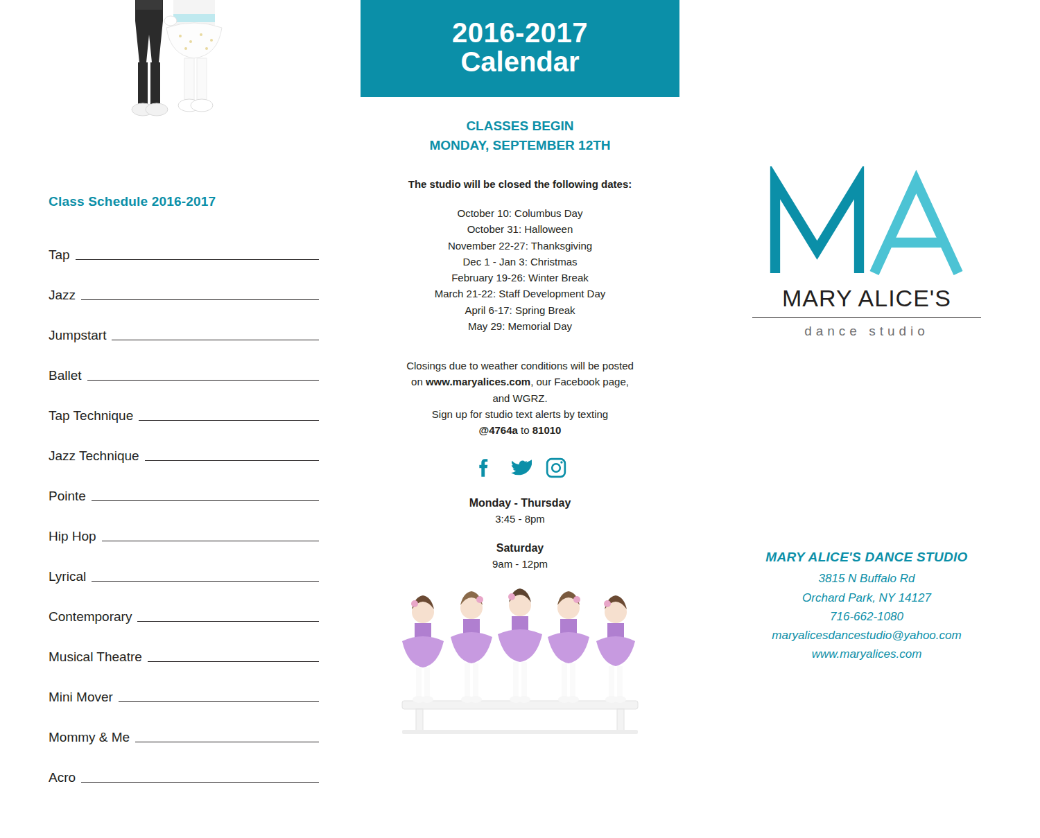Class Schedule 2016-2017
Tap
Jazz
Jumpstart
Ballet
Tap Technique
Jazz Technique
Pointe
Hip Hop
Lyrical
Contemporary
Musical Theatre
Mini Mover
Mommy & Me
Acro
2016-2017
Calendar
CLASSES BEGIN
MONDAY, SEPTEMBER 12TH
The studio will be closed the following dates:
October 10: Columbus Day
October 31: Halloween
November 22-27: Thanksgiving
Dec 1 - Jan 3: Christmas
February 19-26: Winter Break
March 21-22: Staff Development Day
April 6-17: Spring Break
May 29: Memorial Day
Closings due to weather conditions will be posted
on www.maryalices.com, our Facebook page,
and WGRZ.
Sign up for studio text alerts by texting
@4764a to 81010
Monday - Thursday
3:45 - 8pm
Saturday
9am - 12pm
MARY ALICE'S
dance studio
MARY ALICE'S DANCE STUDIO
3815 N Buffalo Rd
Orchard Park, NY 14127
716-662-1080
maryalicesdancestudio@yahoo.com
www.maryalices.com